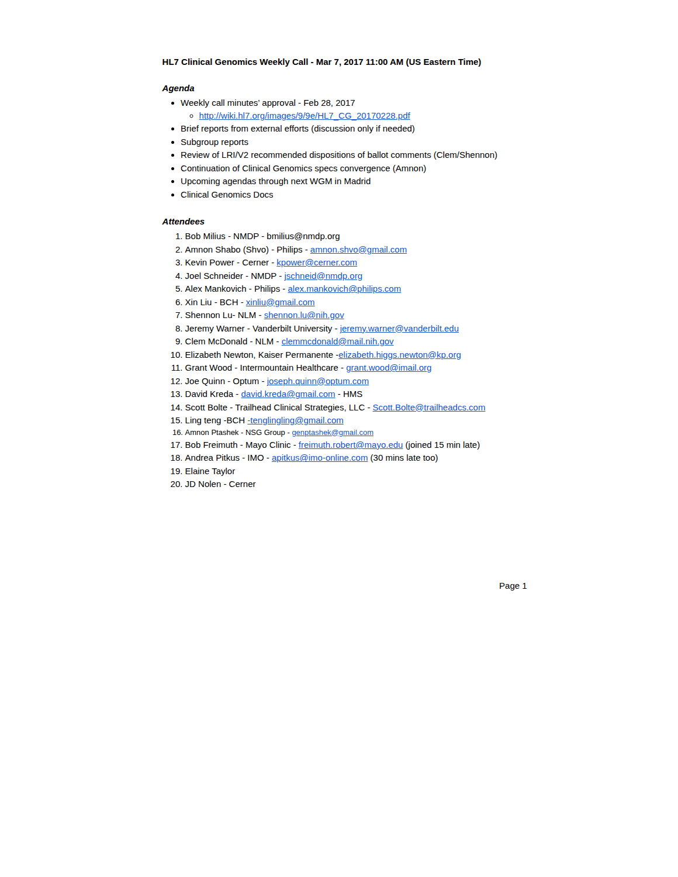HL7 Clinical Genomics Weekly Call - Mar 7, 2017 11:00 AM (US Eastern Time)
Agenda
Weekly call minutes’ approval - Feb 28, 2017
http://wiki.hl7.org/images/9/9e/HL7_CG_20170228.pdf
Brief reports from external efforts (discussion only if needed)
Subgroup reports
Review of LRI/V2 recommended dispositions of ballot comments (Clem/Shennon)
Continuation of Clinical Genomics specs convergence (Amnon)
Upcoming agendas through next WGM in Madrid
Clinical Genomics Docs
Attendees
Bob Milius - NMDP - bmilius@nmdp.org
Amnon Shabo (Shvo) - Philips - amnon.shvo@gmail.com
Kevin Power - Cerner - kpower@cerner.com
Joel Schneider - NMDP - jschneid@nmdp.org
Alex Mankovich - Philips - alex.mankovich@philips.com
Xin Liu - BCH - xinliu@gmail.com
Shennon Lu- NLM - shennon.lu@nih.gov
Jeremy Warner - Vanderbilt University - jeremy.warner@vanderbilt.edu
Clem McDonald - NLM - clemmcdonald@mail.nih.gov
Elizabeth Newton, Kaiser Permanente -elizabeth.higgs.newton@kp.org
Grant Wood - Intermountain Healthcare - grant.wood@imail.org
Joe Quinn - Optum - joseph.quinn@optum.com
David Kreda - david.kreda@gmail.com - HMS
Scott Bolte - Trailhead Clinical Strategies, LLC - Scott.Bolte@trailheadcs.com
Ling teng -BCH -tenglingling@gmail.com
Amnon Ptashek - NSG Group - genptashek@gmail.com
Bob Freimuth - Mayo Clinic - freimuth.robert@mayo.edu (joined 15 min late)
Andrea Pitkus - IMO - apitkus@imo-online.com (30 mins late too)
Elaine Taylor
JD Nolen - Cerner
Page 1